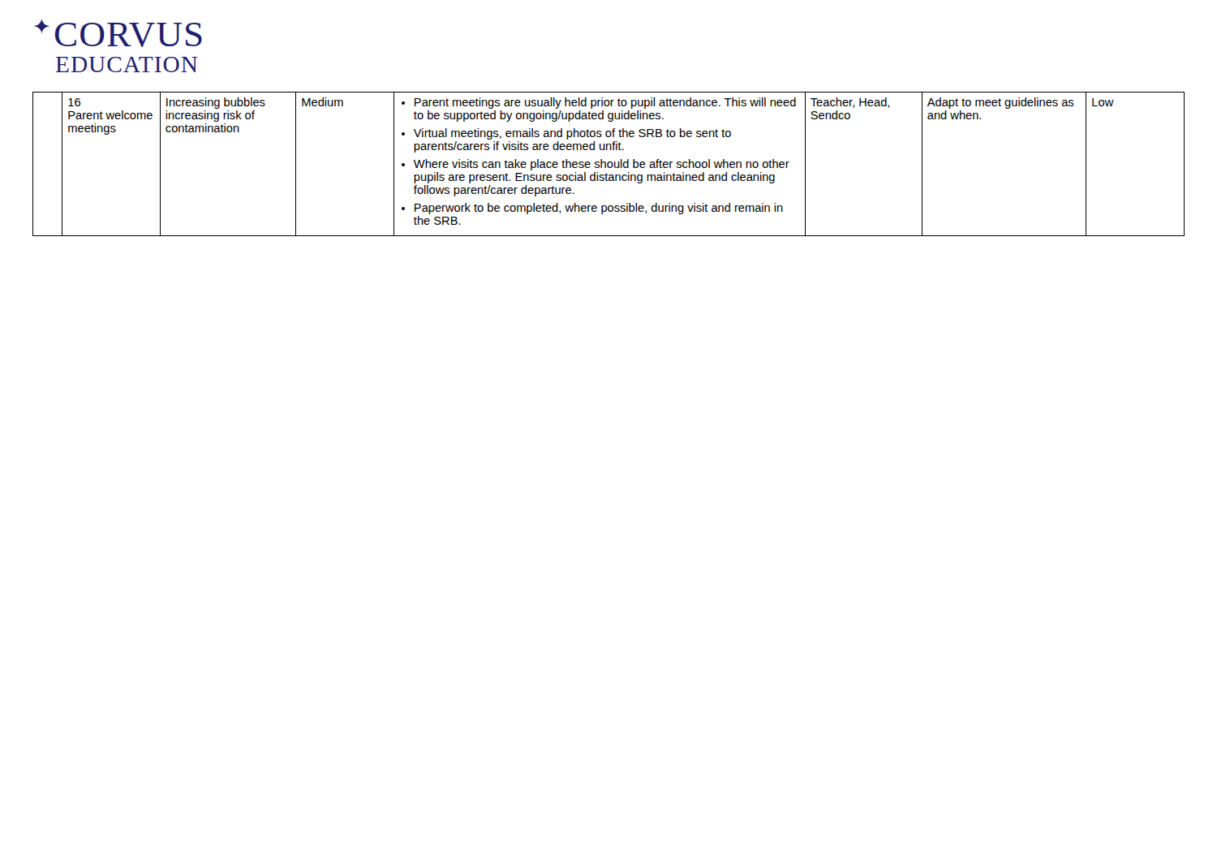✦CORVUS
EDUCATION
| | 16 Parent welcome meetings | Increasing bubbles increasing risk of contamination | Medium | Parent meetings are usually held prior to pupil attendance. This will need to be supported by ongoing/updated guidelines. Virtual meetings, emails and photos of the SRB to be sent to parents/carers if visits are deemed unfit. Where visits can take place these should be after school when no other pupils are present. Ensure social distancing maintained and cleaning follows parent/carer departure. Paperwork to be completed, where possible, during visit and remain in the SRB. | Teacher, Head, Sendco | Adapt to meet guidelines as and when. | Low |